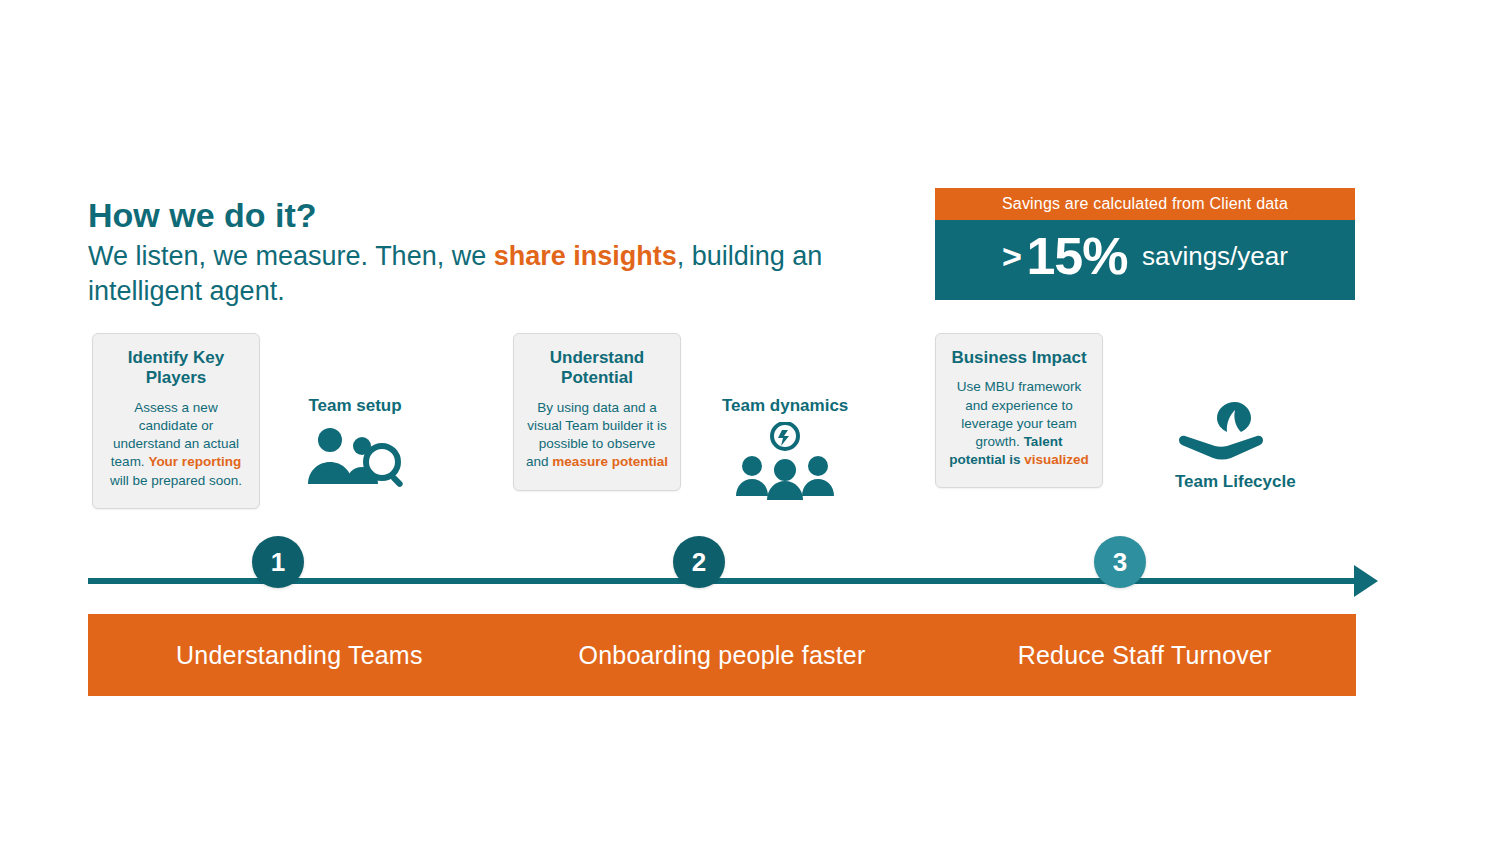How we do it?
We listen, we measure. Then, we share insights, building an intelligent agent.
Savings are calculated from Client data
> 15% savings/year
Identify Key Players
Assess a new candidate or understand an actual team. Your reporting will be prepared soon.
Understand Potential
By using data and a visual Team builder it is possible to observe and measure potential
Business Impact
Use MBU framework and experience to leverage your team growth. Talent potential is visualized
1
2
3
Team setup
Team dynamics
Team Lifecycle
Understanding Teams
Onboarding people faster
Reduce Staff Turnover